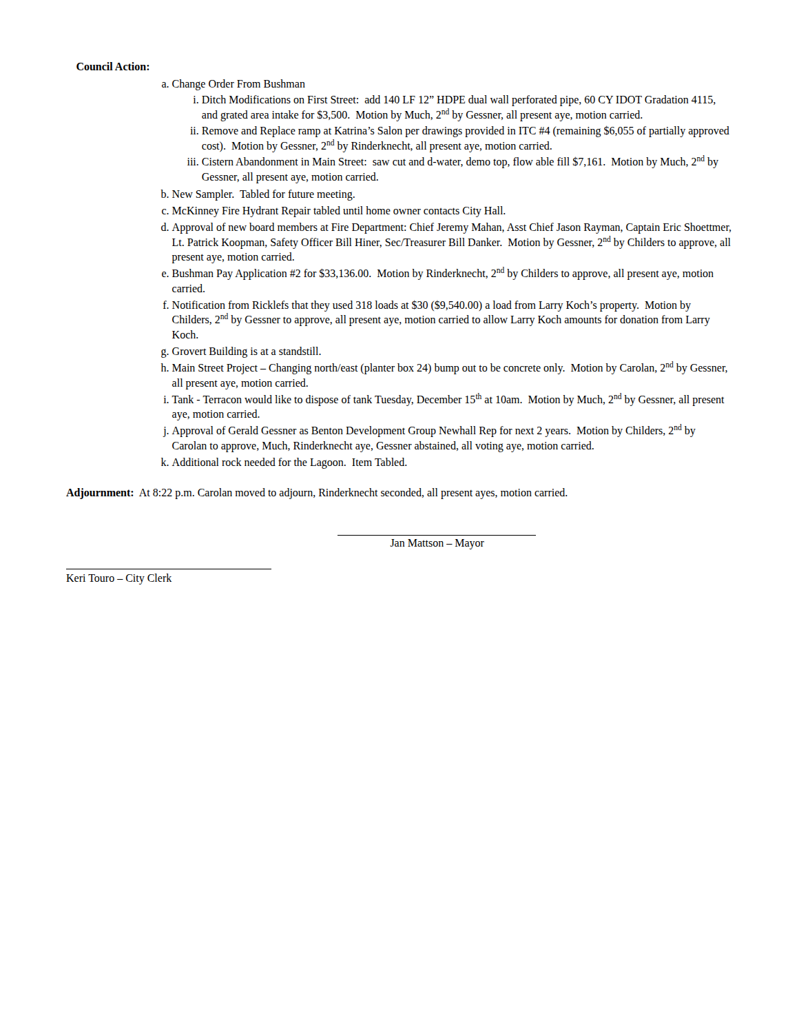Council Action:
Change Order From Bushman
Ditch Modifications on First Street: add 140 LF 12” HDPE dual wall perforated pipe, 60 CY IDOT Gradation 4115, and grated area intake for $3,500. Motion by Much, 2nd by Gessner, all present aye, motion carried.
Remove and Replace ramp at Katrina’s Salon per drawings provided in ITC #4 (remaining $6,055 of partially approved cost). Motion by Gessner, 2nd by Rinderknecht, all present aye, motion carried.
Cistern Abandonment in Main Street: saw cut and d-water, demo top, flow able fill $7,161. Motion by Much, 2nd by Gessner, all present aye, motion carried.
New Sampler. Tabled for future meeting.
McKinney Fire Hydrant Repair tabled until home owner contacts City Hall.
Approval of new board members at Fire Department: Chief Jeremy Mahan, Asst Chief Jason Rayman, Captain Eric Shoettmer, Lt. Patrick Koopman, Safety Officer Bill Hiner, Sec/Treasurer Bill Danker. Motion by Gessner, 2nd by Childers to approve, all present aye, motion carried.
Bushman Pay Application #2 for $33,136.00. Motion by Rinderknecht, 2nd by Childers to approve, all present aye, motion carried.
Notification from Ricklefs that they used 318 loads at $30 ($9,540.00) a load from Larry Koch’s property. Motion by Childers, 2nd by Gessner to approve, all present aye, motion carried to allow Larry Koch amounts for donation from Larry Koch.
Grovert Building is at a standstill.
Main Street Project – Changing north/east (planter box 24) bump out to be concrete only. Motion by Carolan, 2nd by Gessner, all present aye, motion carried.
Tank - Terracon would like to dispose of tank Tuesday, December 15th at 10am. Motion by Much, 2nd by Gessner, all present aye, motion carried.
Approval of Gerald Gessner as Benton Development Group Newhall Rep for next 2 years. Motion by Childers, 2nd by Carolan to approve, Much, Rinderknecht aye, Gessner abstained, all voting aye, motion carried.
Additional rock needed for the Lagoon. Item Tabled.
Adjournment: At 8:22 p.m. Carolan moved to adjourn, Rinderknecht seconded, all present ayes, motion carried.
Jan Mattson – Mayor
Keri Touro – City Clerk